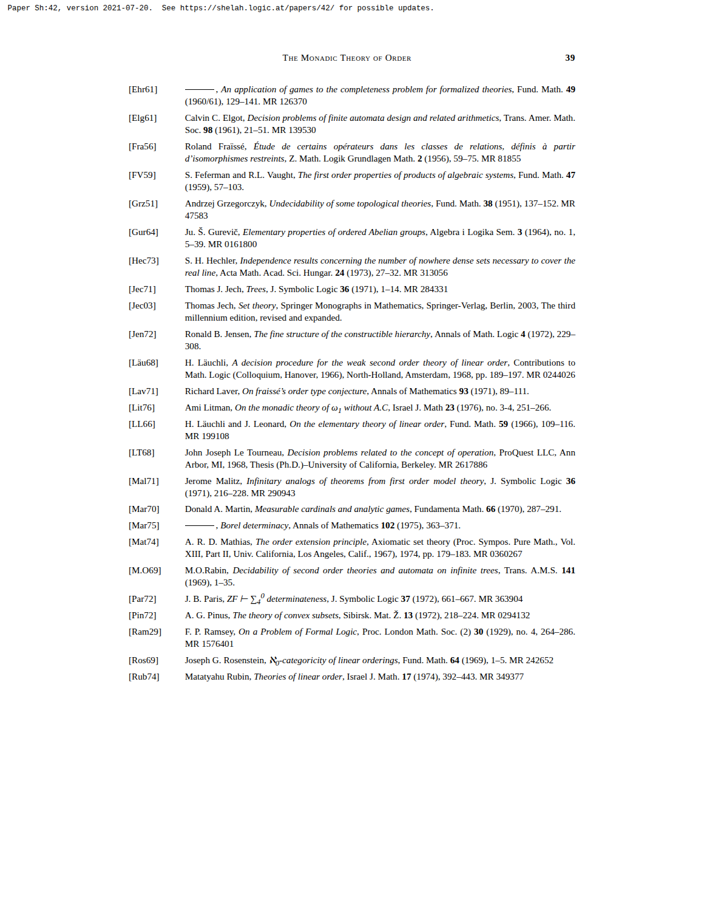Paper Sh:42, version 2021-07-20. See https://shelah.logic.at/papers/42/ for possible updates.
The Monadic Theory of Order 39
[Ehr61]
, An application of games to the completeness problem for formalized theories, Fund. Math. 49 (1960/61), 129–141. MR 126370
[Elg61]
Calvin C. Elgot, Decision problems of finite automata design and related arithmetics, Trans. Amer. Math. Soc. 98 (1961), 21–51. MR 139530
[Fra56]
Roland Fraïssé, Étude de certains opérateurs dans les classes de relations, définis à partir d’isomorphismes restreints, Z. Math. Logik Grundlagen Math. 2 (1956), 59–75. MR 81855
[FV59]
S. Feferman and R.L. Vaught, The first order properties of products of algebraic systems, Fund. Math. 47 (1959), 57–103.
[Grz51]
Andrzej Grzegorczyk, Undecidability of some topological theories, Fund. Math. 38 (1951), 137–152. MR 47583
[Gur64]
Ju. Š. Gurevič, Elementary properties of ordered Abelian groups, Algebra i Logika Sem. 3 (1964), no. 1, 5–39. MR 0161800
[Hec73]
S. H. Hechler, Independence results concerning the number of nowhere dense sets necessary to cover the real line, Acta Math. Acad. Sci. Hungar. 24 (1973), 27–32. MR 313056
[Jec71]
Thomas J. Jech, Trees, J. Symbolic Logic 36 (1971), 1–14. MR 284331
[Jec03]
Thomas Jech, Set theory, Springer Monographs in Mathematics, Springer-Verlag, Berlin, 2003, The third millennium edition, revised and expanded.
[Jen72]
Ronald B. Jensen, The fine structure of the constructible hierarchy, Annals of Math. Logic 4 (1972), 229–308.
[Läu68]
H. Läuchli, A decision procedure for the weak second order theory of linear order, Contributions to Math. Logic (Colloquium, Hanover, 1966), North-Holland, Amsterdam, 1968, pp. 189–197. MR 0244026
[Lav71]
Richard Laver, On fraissé’s order type conjecture, Annals of Mathematics 93 (1971), 89–111.
[Lit76]
Ami Litman, On the monadic theory of ω1 without A.C, Israel J. Math 23 (1976), no. 3-4, 251–266.
[LL66]
H. Läuchli and J. Leonard, On the elementary theory of linear order, Fund. Math. 59 (1966), 109–116. MR 199108
[LT68]
John Joseph Le Tourneau, Decision problems related to the concept of operation, ProQuest LLC, Ann Arbor, MI, 1968, Thesis (Ph.D.)–University of California, Berkeley. MR 2617886
[Mal71]
Jerome Malitz, Infinitary analogs of theorems from first order model theory, J. Symbolic Logic 36 (1971), 216–228. MR 290943
[Mar70]
Donald A. Martin, Measurable cardinals and analytic games, Fundamenta Math. 66 (1970), 287–291.
[Mar75]
, Borel determinacy, Annals of Mathematics 102 (1975), 363–371.
[Mat74]
A. R. D. Mathias, The order extension principle, Axiomatic set theory (Proc. Sympos. Pure Math., Vol. XIII, Part II, Univ. California, Los Angeles, Calif., 1967), 1974, pp. 179–183. MR 0360267
[M.O69]
M.O.Rabin, Decidability of second order theories and automata on infinite trees, Trans. A.M.S. 141 (1969), 1–35.
[Par72]
J. B. Paris, ZF ⊢ ∑40 determinateness, J. Symbolic Logic 37 (1972), 661–667. MR 363904
[Pin72]
A. G. Pinus, The theory of convex subsets, Sibirsk. Mat. Ž. 13 (1972), 218–224. MR 0294132
[Ram29]
F. P. Ramsey, On a Problem of Formal Logic, Proc. London Math. Soc. (2) 30 (1929), no. 4, 264–286. MR 1576401
[Ros69]
Joseph G. Rosenstein, ℵ0-categoricity of linear orderings, Fund. Math. 64 (1969), 1–5. MR 242652
[Rub74]
Matatyahu Rubin, Theories of linear order, Israel J. Math. 17 (1974), 392–443. MR 349377